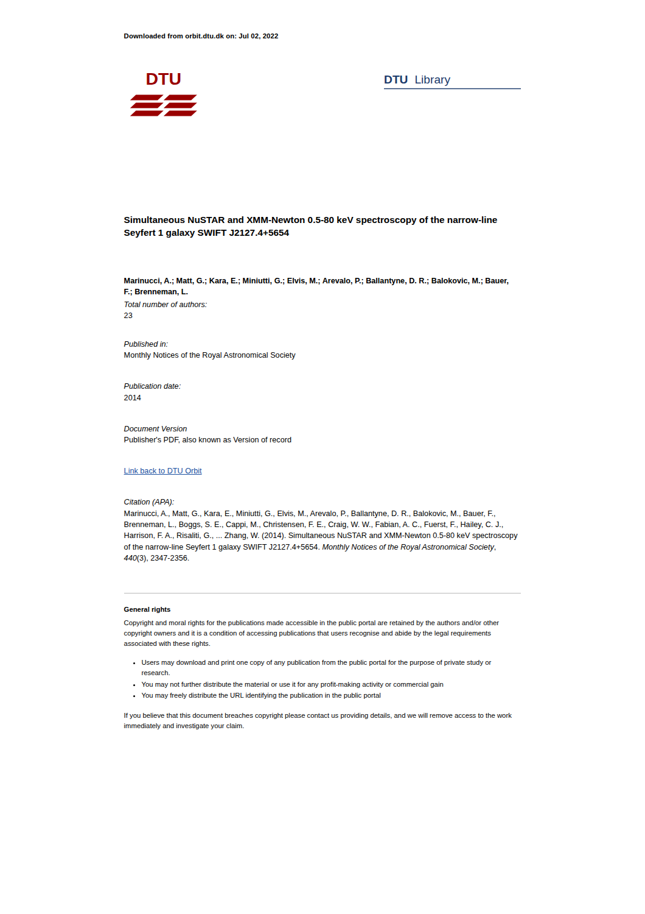Downloaded from orbit.dtu.dk on: Jul 02, 2022
DTU
DTU Library
Simultaneous NuSTAR and XMM-Newton 0.5-80 keV spectroscopy of the narrow-line Seyfert 1 galaxy SWIFT J2127.4+5654
Marinucci, A.; Matt, G.; Kara, E.; Miniutti, G.; Elvis, M.; Arevalo, P.; Ballantyne, D. R.; Balokovic, M.; Bauer, F.; Brenneman, L.
Total number of authors:
23
Published in:
Monthly Notices of the Royal Astronomical Society
Publication date:
2014
Document Version
Publisher's PDF, also known as Version of record
Link back to DTU Orbit
Citation (APA):
Marinucci, A., Matt, G., Kara, E., Miniutti, G., Elvis, M., Arevalo, P., Ballantyne, D. R., Balokovic, M., Bauer, F., Brenneman, L., Boggs, S. E., Cappi, M., Christensen, F. E., Craig, W. W., Fabian, A. C., Fuerst, F., Hailey, C. J., Harrison, F. A., Risaliti, G., ... Zhang, W. (2014). Simultaneous NuSTAR and XMM-Newton 0.5-80 keV spectroscopy of the narrow-line Seyfert 1 galaxy SWIFT J2127.4+5654. Monthly Notices of the Royal Astronomical Society, 440(3), 2347-2356.
General rights
Copyright and moral rights for the publications made accessible in the public portal are retained by the authors and/or other copyright owners and it is a condition of accessing publications that users recognise and abide by the legal requirements associated with these rights.
Users may download and print one copy of any publication from the public portal for the purpose of private study or research.
You may not further distribute the material or use it for any profit-making activity or commercial gain
You may freely distribute the URL identifying the publication in the public portal
If you believe that this document breaches copyright please contact us providing details, and we will remove access to the work immediately and investigate your claim.